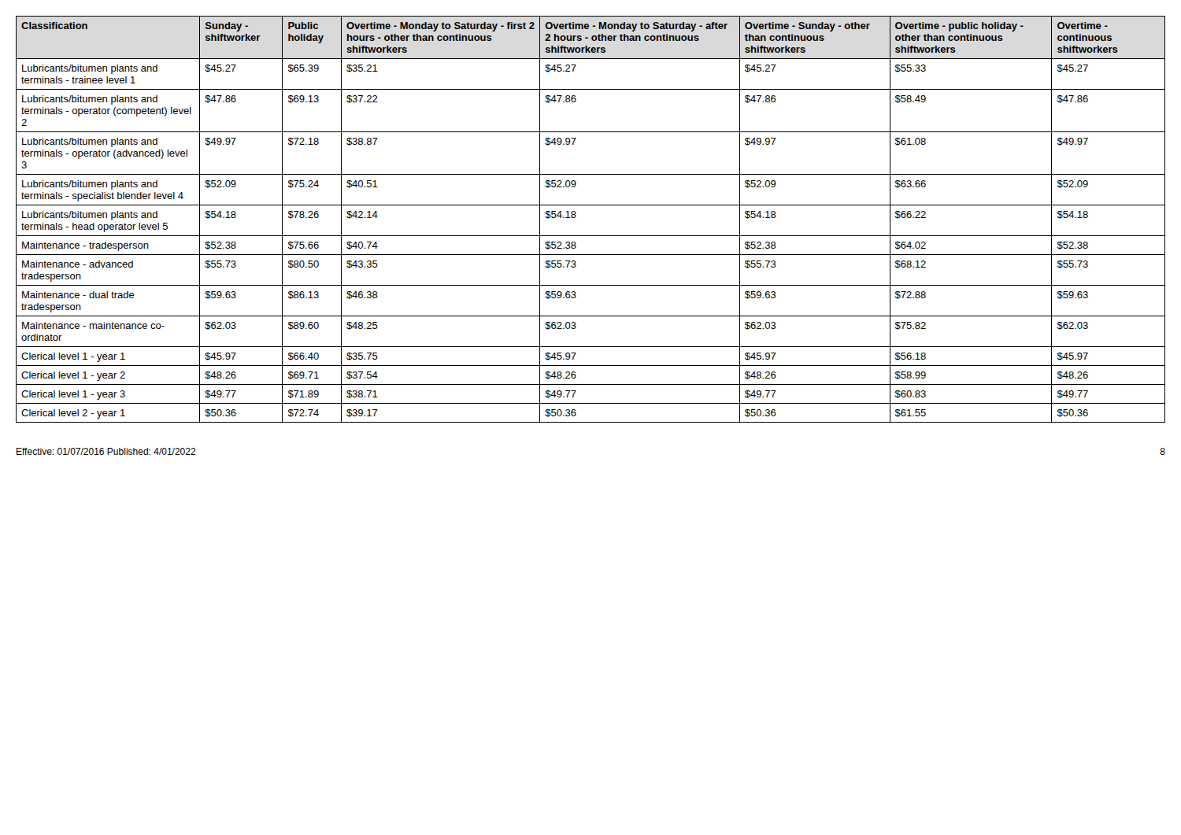| Classification | Sunday - shiftworker | Public holiday | Overtime - Monday to Saturday - first 2 hours - other than continuous shiftworkers | Overtime - Monday to Saturday - after 2 hours - other than continuous shiftworkers | Overtime - Sunday - other than continuous shiftworkers | Overtime - public holiday - other than continuous shiftworkers | Overtime - continuous shiftworkers |
| --- | --- | --- | --- | --- | --- | --- | --- |
| Lubricants/bitumen plants and terminals - trainee level 1 | $45.27 | $65.39 | $35.21 | $45.27 | $45.27 | $55.33 | $45.27 |
| Lubricants/bitumen plants and terminals - operator (competent) level 2 | $47.86 | $69.13 | $37.22 | $47.86 | $47.86 | $58.49 | $47.86 |
| Lubricants/bitumen plants and terminals - operator (advanced) level 3 | $49.97 | $72.18 | $38.87 | $49.97 | $49.97 | $61.08 | $49.97 |
| Lubricants/bitumen plants and terminals - specialist blender level 4 | $52.09 | $75.24 | $40.51 | $52.09 | $52.09 | $63.66 | $52.09 |
| Lubricants/bitumen plants and terminals - head operator level 5 | $54.18 | $78.26 | $42.14 | $54.18 | $54.18 | $66.22 | $54.18 |
| Maintenance - tradesperson | $52.38 | $75.66 | $40.74 | $52.38 | $52.38 | $64.02 | $52.38 |
| Maintenance - advanced tradesperson | $55.73 | $80.50 | $43.35 | $55.73 | $55.73 | $68.12 | $55.73 |
| Maintenance - dual trade tradesperson | $59.63 | $86.13 | $46.38 | $59.63 | $59.63 | $72.88 | $59.63 |
| Maintenance - maintenance co-ordinator | $62.03 | $89.60 | $48.25 | $62.03 | $62.03 | $75.82 | $62.03 |
| Clerical level 1 - year 1 | $45.97 | $66.40 | $35.75 | $45.97 | $45.97 | $56.18 | $45.97 |
| Clerical level 1 - year 2 | $48.26 | $69.71 | $37.54 | $48.26 | $48.26 | $58.99 | $48.26 |
| Clerical level 1 - year 3 | $49.77 | $71.89 | $38.71 | $49.77 | $49.77 | $60.83 | $49.77 |
| Clerical level 2 - year 1 | $50.36 | $72.74 | $39.17 | $50.36 | $50.36 | $61.55 | $50.36 |
Effective: 01/07/2016 Published: 4/01/2022
8